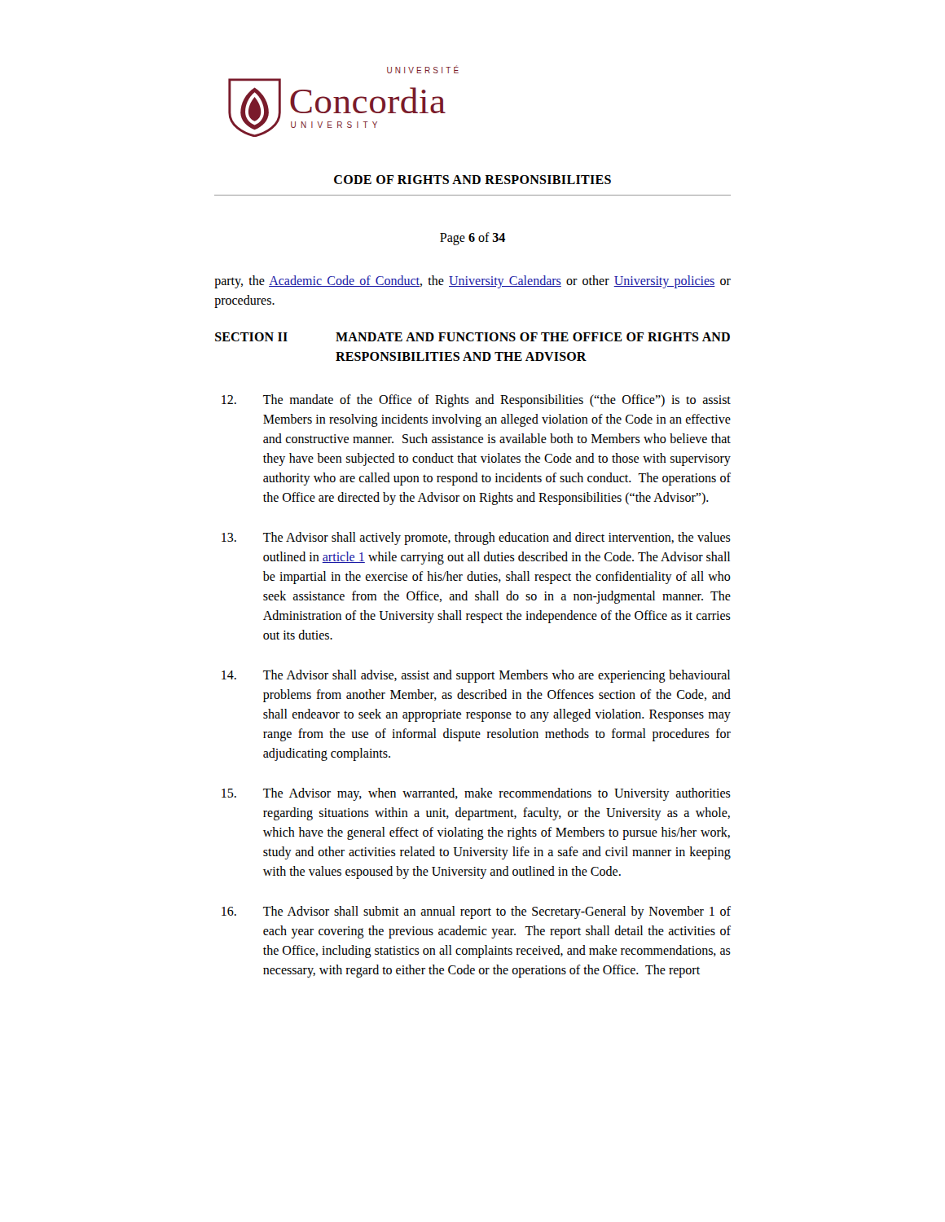UNIVERSITÉ Concordia UNIVERSITY
CODE OF RIGHTS AND RESPONSIBILITIES
Page 6 of 34
party, the Academic Code of Conduct, the University Calendars or other University policies or procedures.
SECTION II MANDATE AND FUNCTIONS OF THE OFFICE OF RIGHTS AND RESPONSIBILITIES AND THE ADVISOR
12. The mandate of the Office of Rights and Responsibilities (“the Office”) is to assist Members in resolving incidents involving an alleged violation of the Code in an effective and constructive manner. Such assistance is available both to Members who believe that they have been subjected to conduct that violates the Code and to those with supervisory authority who are called upon to respond to incidents of such conduct. The operations of the Office are directed by the Advisor on Rights and Responsibilities (“the Advisor”).
13. The Advisor shall actively promote, through education and direct intervention, the values outlined in article 1 while carrying out all duties described in the Code. The Advisor shall be impartial in the exercise of his/her duties, shall respect the confidentiality of all who seek assistance from the Office, and shall do so in a non-judgmental manner. The Administration of the University shall respect the independence of the Office as it carries out its duties.
14. The Advisor shall advise, assist and support Members who are experiencing behavioural problems from another Member, as described in the Offences section of the Code, and shall endeavor to seek an appropriate response to any alleged violation. Responses may range from the use of informal dispute resolution methods to formal procedures for adjudicating complaints.
15. The Advisor may, when warranted, make recommendations to University authorities regarding situations within a unit, department, faculty, or the University as a whole, which have the general effect of violating the rights of Members to pursue his/her work, study and other activities related to University life in a safe and civil manner in keeping with the values espoused by the University and outlined in the Code.
16. The Advisor shall submit an annual report to the Secretary-General by November 1 of each year covering the previous academic year. The report shall detail the activities of the Office, including statistics on all complaints received, and make recommendations, as necessary, with regard to either the Code or the operations of the Office. The report